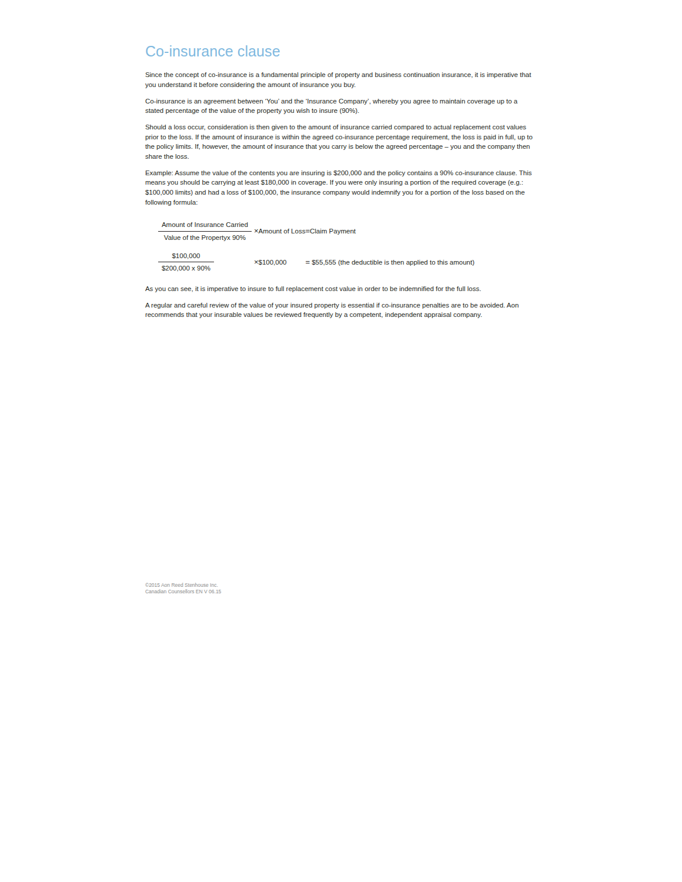Co-insurance clause
Since the concept of co-insurance is a fundamental principle of property and business continuation insurance, it is imperative that you understand it before considering the amount of insurance you buy.
Co-insurance is an agreement between ‘You’ and the ‘Insurance Company’, whereby you agree to maintain coverage up to a stated percentage of the value of the property you wish to insure (90%).
Should a loss occur, consideration is then given to the amount of insurance carried compared to actual replacement cost values prior to the loss. If the amount of insurance is within the agreed co-insurance percentage requirement, the loss is paid in full, up to the policy limits. If, however, the amount of insurance that you carry is below the agreed percentage – you and the company then share the loss.
Example: Assume the value of the contents you are insuring is $200,000 and the policy contains a 90% co-insurance clause. This means you should be carrying at least $180,000 in coverage. If you were only insuring a portion of the required coverage (e.g.: $100,000 limits) and had a loss of $100,000, the insurance company would indemnify you for a portion of the loss based on the following formula:
| Amount of Insurance Carried Value of the Propertyx 90% | × | Amount of Loss | = | Claim Payment |
| $100,000 $200,000 x 90% | × | $100,000 | = | $55,555 (the deductible is then applied to this amount) |
As you can see, it is imperative to insure to full replacement cost value in order to be indemnified for the full loss.
A regular and careful review of the value of your insured property is essential if co-insurance penalties are to be avoided. Aon recommends that your insurable values be reviewed frequently by a competent, independent appraisal company.
©2015 Aon Reed Stenhouse Inc.
Canadian Counsellors EN V 06.15